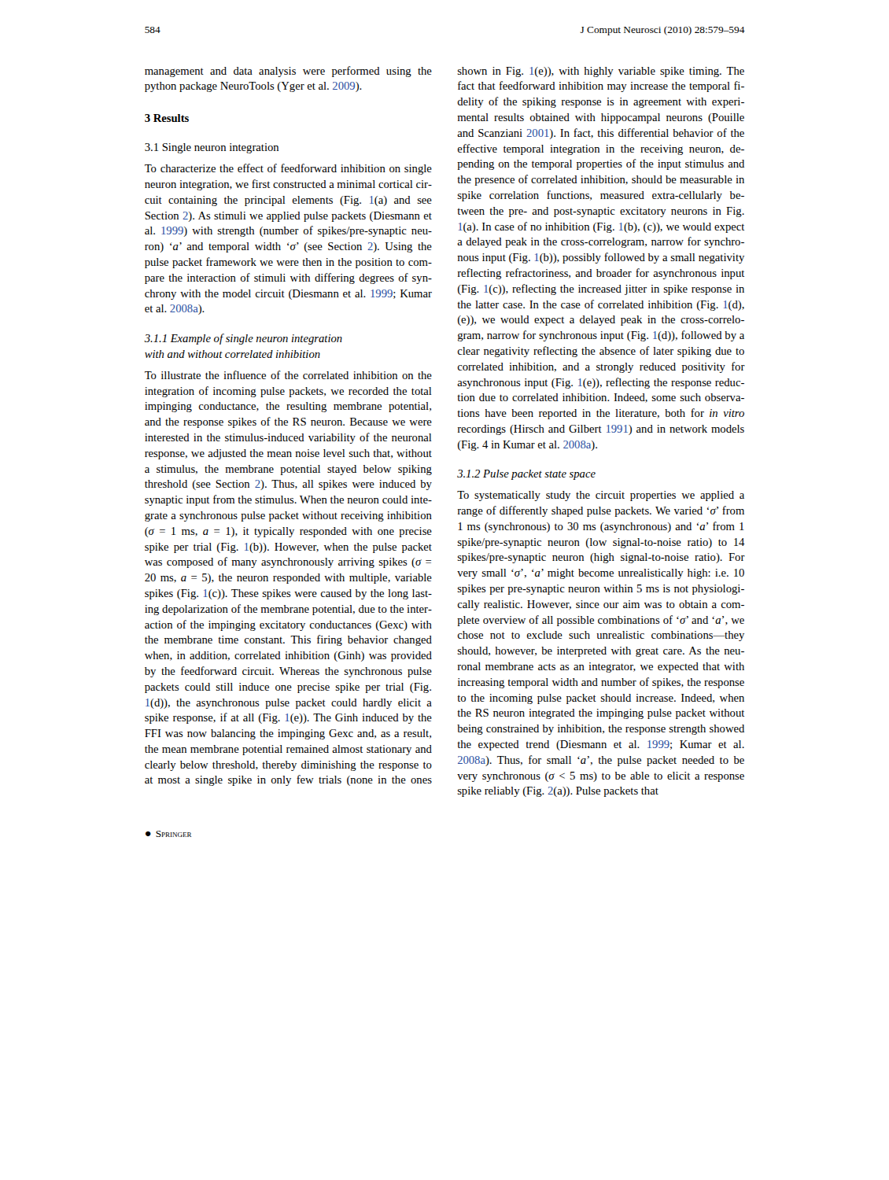584 J Comput Neurosci (2010) 28:579–594
management and data analysis were performed using the python package NeuroTools (Yger et al. 2009).
3 Results
3.1 Single neuron integration
To characterize the effect of feedforward inhibition on single neuron integration, we first constructed a minimal cortical circuit containing the principal elements (Fig. 1(a) and see Section 2). As stimuli we applied pulse packets (Diesmann et al. 1999) with strength (number of spikes/pre-synaptic neuron) ‘a’ and temporal width ‘σ’ (see Section 2). Using the pulse packet framework we were then in the position to compare the interaction of stimuli with differing degrees of synchrony with the model circuit (Diesmann et al. 1999; Kumar et al. 2008a).
3.1.1 Example of single neuron integration
with and without correlated inhibition
To illustrate the influence of the correlated inhibition on the integration of incoming pulse packets, we recorded the total impinging conductance, the resulting membrane potential, and the response spikes of the RS neuron. Because we were interested in the stimulus-induced variability of the neuronal response, we adjusted the mean noise level such that, without a stimulus, the membrane potential stayed below spiking threshold (see Section 2). Thus, all spikes were induced by synaptic input from the stimulus. When the neuron could integrate a synchronous pulse packet without receiving inhibition (σ = 1 ms, a = 1), it typically responded with one precise spike per trial (Fig. 1(b)). However, when the pulse packet was composed of many asynchronously arriving spikes (σ = 20 ms, a = 5), the neuron responded with multiple, variable spikes (Fig. 1(c)). These spikes were caused by the long lasting depolarization of the membrane potential, due to the interaction of the impinging excitatory conductances (Gexc) with the membrane time constant. This firing behavior changed when, in addition, correlated inhibition (Ginh) was provided by the feedforward circuit. Whereas the synchronous pulse packets could still induce one precise spike per trial (Fig. 1(d)), the asynchronous pulse packet could hardly elicit a spike response, if at all (Fig. 1(e)). The Ginh induced by the FFI was now balancing the impinging Gexc and, as a result, the mean membrane potential remained almost stationary and clearly below threshold, thereby diminishing the response to at most a single spike in only few trials (none in the ones shown in Fig. 1(e)), with highly variable spike timing. The fact that feedforward inhibition may increase the temporal fidelity of the spiking response is in agreement with experimental results obtained with hippocampal neurons (Pouille and Scanziani 2001). In fact, this differential behavior of the effective temporal integration in the receiving neuron, depending on the temporal properties of the input stimulus and the presence of correlated inhibition, should be measurable in spike correlation functions, measured extra-cellularly between the pre- and post-synaptic excitatory neurons in Fig. 1(a). In case of no inhibition (Fig. 1(b), (c)), we would expect a delayed peak in the cross-correlogram, narrow for synchronous input (Fig. 1(b)), possibly followed by a small negativity reflecting refractoriness, and broader for asynchronous input (Fig. 1(c)), reflecting the increased jitter in spike response in the latter case. In the case of correlated inhibition (Fig. 1(d), (e)), we would expect a delayed peak in the cross-correlogram, narrow for synchronous input (Fig. 1(d)), followed by a clear negativity reflecting the absence of later spiking due to correlated inhibition, and a strongly reduced positivity for asynchronous input (Fig. 1(e)), reflecting the response reduction due to correlated inhibition. Indeed, some such observations have been reported in the literature, both for in vitro recordings (Hirsch and Gilbert 1991) and in network models (Fig. 4 in Kumar et al. 2008a).
3.1.2 Pulse packet state space
To systematically study the circuit properties we applied a range of differently shaped pulse packets. We varied ‘σ’ from 1 ms (synchronous) to 30 ms (asynchronous) and ‘a’ from 1 spike/pre-synaptic neuron (low signal-to-noise ratio) to 14 spikes/pre-synaptic neuron (high signal-to-noise ratio). For very small ‘σ’, ‘a’ might become unrealistically high: i.e. 10 spikes per pre-synaptic neuron within 5 ms is not physiologically realistic. However, since our aim was to obtain a complete overview of all possible combinations of ‘σ’ and ‘a’, we chose not to exclude such unrealistic combinations—they should, however, be interpreted with great care. As the neuronal membrane acts as an integrator, we expected that with increasing temporal width and number of spikes, the response to the incoming pulse packet should increase. Indeed, when the RS neuron integrated the impinging pulse packet without being constrained by inhibition, the response strength showed the expected trend (Diesmann et al. 1999; Kumar et al. 2008a). Thus, for small ‘a’, the pulse packet needed to be very synchronous (σ < 5 ms) to be able to elicit a response spike reliably (Fig. 2(a)). Pulse packets that
●Springer